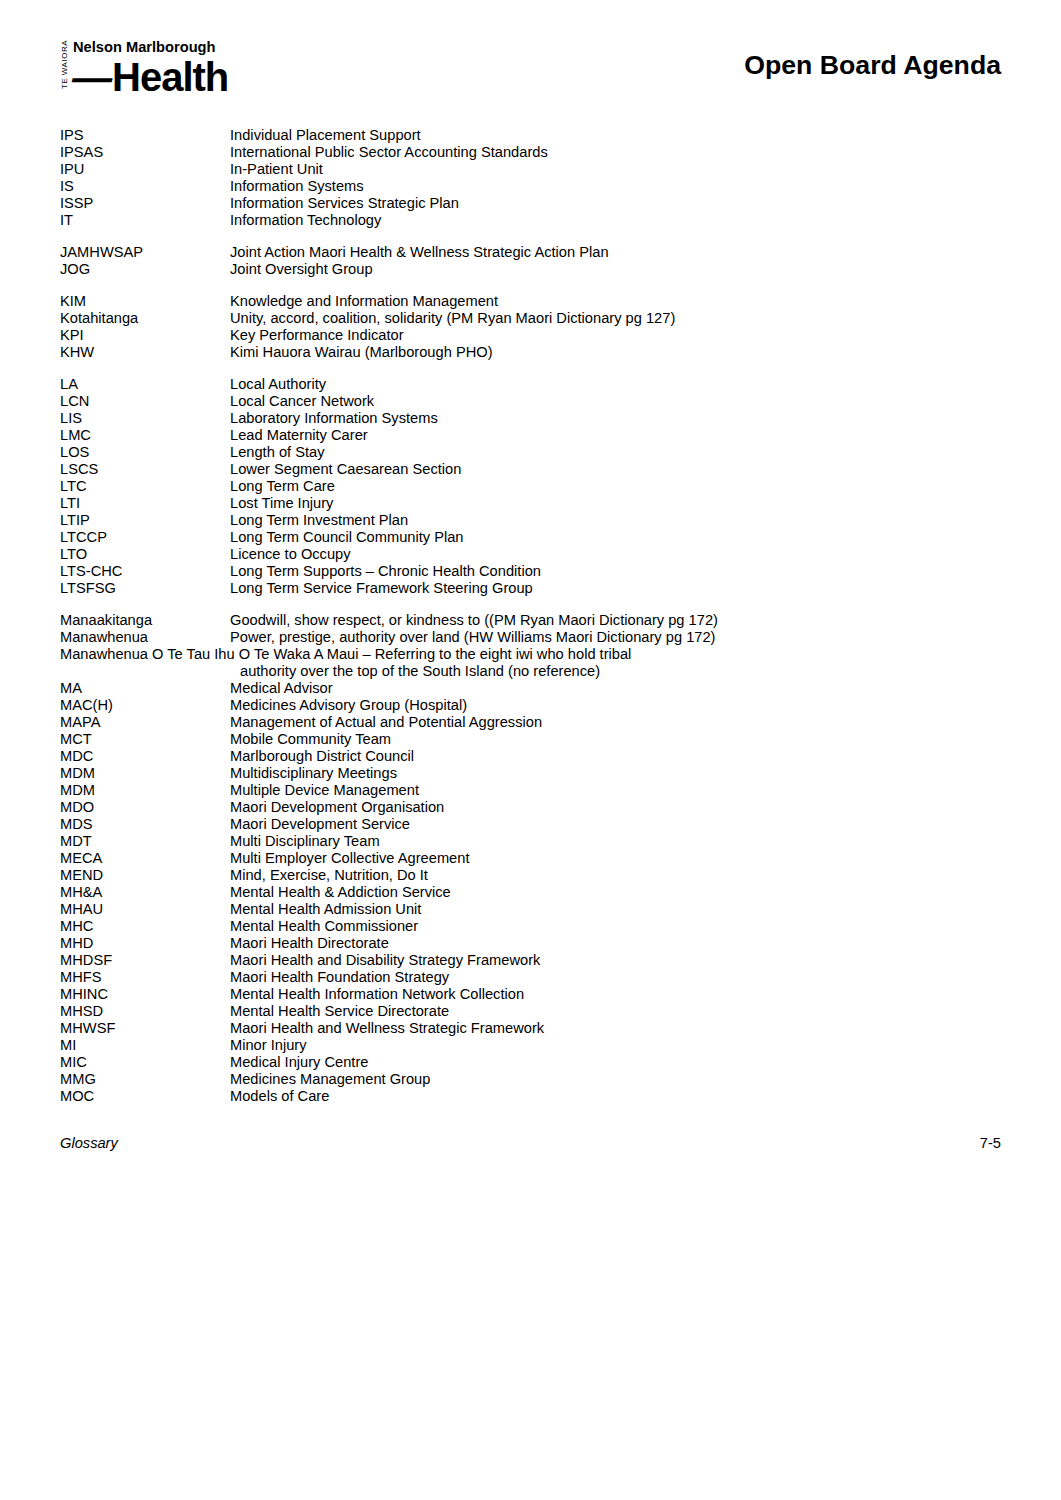TE WAIORA
Nelson Marlborough
—Health
Open Board Agenda
| IPS | Individual Placement Support |
| IPSAS | International Public Sector Accounting Standards |
| IPU | In-Patient Unit |
| IS | Information Systems |
| ISSP | Information Services Strategic Plan |
| IT | Information Technology |
| JAMHWSAP | Joint Action Maori Health & Wellness Strategic Action Plan |
| JOG | Joint Oversight Group |
| KIM | Knowledge and Information Management |
| Kotahitanga | Unity, accord, coalition, solidarity (PM Ryan Maori Dictionary pg 127) |
| KPI | Key Performance Indicator |
| KHW | Kimi Hauora Wairau (Marlborough PHO) |
| LA | Local Authority |
| LCN | Local Cancer Network |
| LIS | Laboratory Information Systems |
| LMC | Lead Maternity Carer |
| LOS | Length of Stay |
| LSCS | Lower Segment Caesarean Section |
| LTC | Long Term Care |
| LTI | Lost Time Injury |
| LTIP | Long Term Investment Plan |
| LTCCP | Long Term Council Community Plan |
| LTO | Licence to Occupy |
| LTS-CHC | Long Term Supports – Chronic Health Condition |
| LTSFSG | Long Term Service Framework Steering Group |
| Manaakitanga | Goodwill, show respect, or kindness to ((PM Ryan Maori Dictionary pg 172) |
| Manawhenua | Power, prestige, authority over land (HW Williams Maori Dictionary pg 172) |
| Manawhenua O Te Tau Ihu O Te Waka A Maui – Referring to the eight iwi who hold tribal |
| authority over the top of the South Island (no reference) |
| MA | Medical Advisor |
| MAC(H) | Medicines Advisory Group (Hospital) |
| MAPA | Management of Actual and Potential Aggression |
| MCT | Mobile Community Team |
| MDC | Marlborough District Council |
| MDM | Multidisciplinary Meetings |
| MDM | Multiple Device Management |
| MDO | Maori Development Organisation |
| MDS | Maori Development Service |
| MDT | Multi Disciplinary Team |
| MECA | Multi Employer Collective Agreement |
| MEND | Mind, Exercise, Nutrition, Do It |
| MH&A | Mental Health & Addiction Service |
| MHAU | Mental Health Admission Unit |
| MHC | Mental Health Commissioner |
| MHD | Maori Health Directorate |
| MHDSF | Maori Health and Disability Strategy Framework |
| MHFS | Maori Health Foundation Strategy |
| MHINC | Mental Health Information Network Collection |
| MHSD | Mental Health Service Directorate |
| MHWSF | Maori Health and Wellness Strategic Framework |
| MI | Minor Injury |
| MIC | Medical Injury Centre |
| MMG | Medicines Management Group |
| MOC | Models of Care |
Glossary
7-5